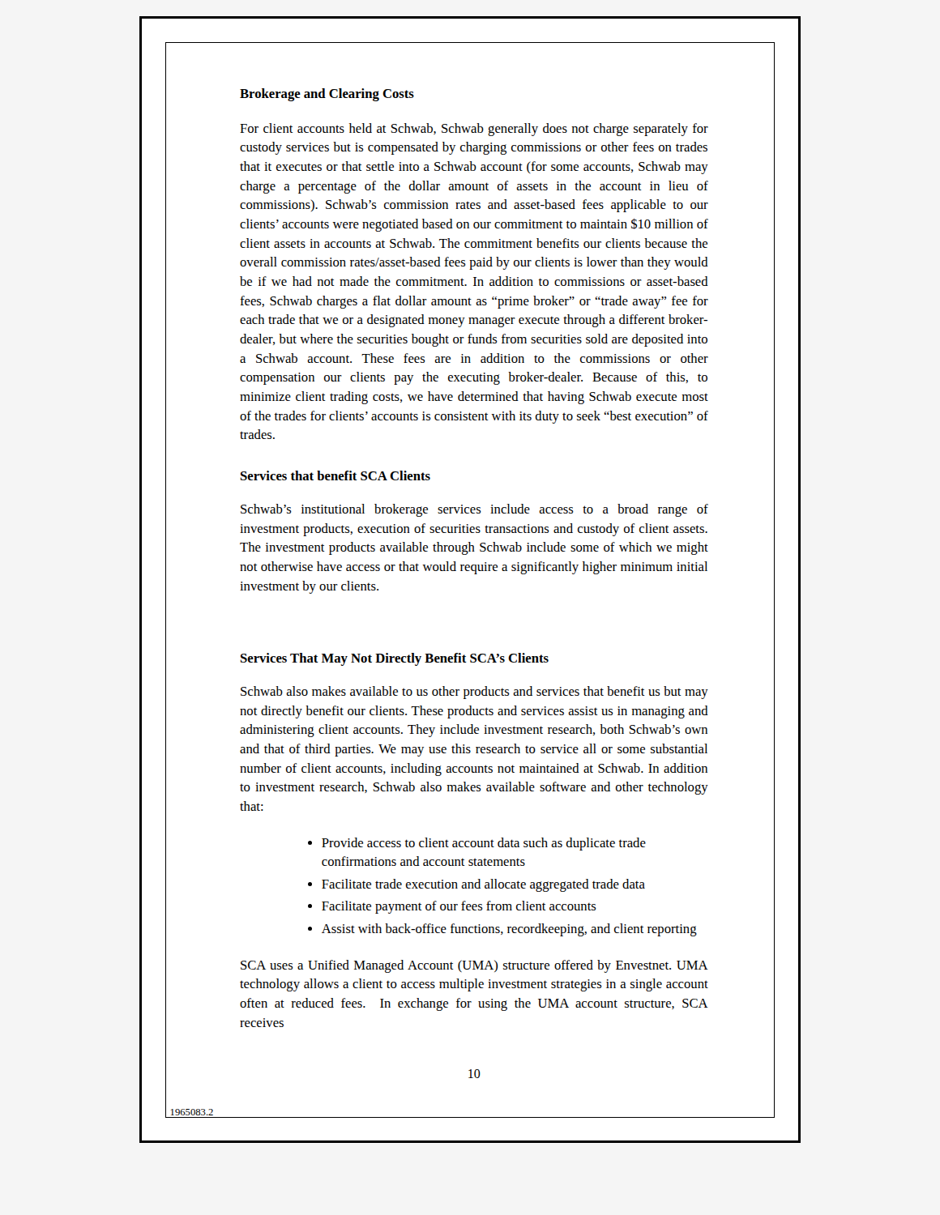Brokerage and Clearing Costs
For client accounts held at Schwab, Schwab generally does not charge separately for custody services but is compensated by charging commissions or other fees on trades that it executes or that settle into a Schwab account (for some accounts, Schwab may charge a percentage of the dollar amount of assets in the account in lieu of commissions). Schwab’s commission rates and asset-based fees applicable to our clients’ accounts were negotiated based on our commitment to maintain $10 million of client assets in accounts at Schwab. The commitment benefits our clients because the overall commission rates/asset-based fees paid by our clients is lower than they would be if we had not made the commitment. In addition to commissions or asset-based fees, Schwab charges a flat dollar amount as “prime broker” or “trade away” fee for each trade that we or a designated money manager execute through a different broker-dealer, but where the securities bought or funds from securities sold are deposited into a Schwab account. These fees are in addition to the commissions or other compensation our clients pay the executing broker-dealer. Because of this, to minimize client trading costs, we have determined that having Schwab execute most of the trades for clients’ accounts is consistent with its duty to seek “best execution” of trades.
Services that benefit SCA Clients
Schwab’s institutional brokerage services include access to a broad range of investment products, execution of securities transactions and custody of client assets. The investment products available through Schwab include some of which we might not otherwise have access or that would require a significantly higher minimum initial investment by our clients.
Services That May Not Directly Benefit SCA’s Clients
Schwab also makes available to us other products and services that benefit us but may not directly benefit our clients. These products and services assist us in managing and administering client accounts. They include investment research, both Schwab’s own and that of third parties. We may use this research to service all or some substantial number of client accounts, including accounts not maintained at Schwab. In addition to investment research, Schwab also makes available software and other technology that:
Provide access to client account data such as duplicate trade confirmations and account statements
Facilitate trade execution and allocate aggregated trade data
Facilitate payment of our fees from client accounts
Assist with back-office functions, recordkeeping, and client reporting
SCA uses a Unified Managed Account (UMA) structure offered by Envestnet. UMA technology allows a client to access multiple investment strategies in a single account often at reduced fees. In exchange for using the UMA account structure, SCA receives
10
1965083.2